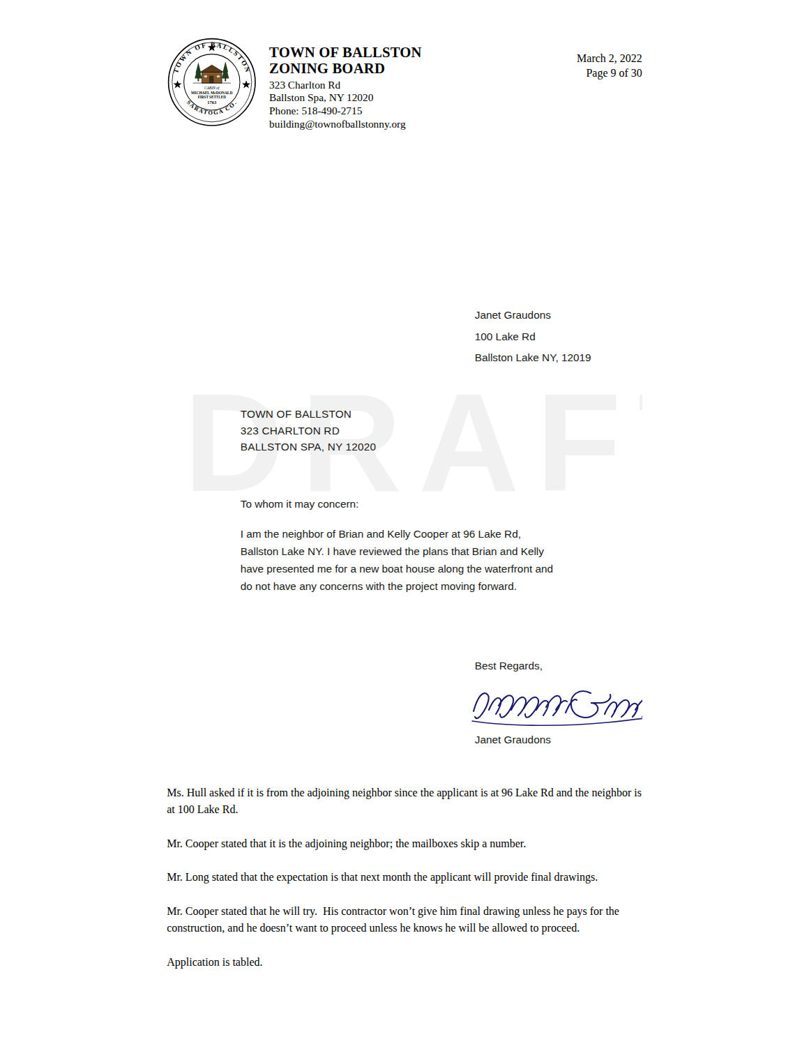TOWN OF BALLSTON SARATOGA CO. CABIN of MICHAEL McDONALD FIRST SETTLED 1763
TOWN OF BALLSTON
ZONING BOARD
323 Charlton Rd
Ballston Spa, NY 12020
Phone: 518-490-2715
building@townofballstonny.org
March 2, 2022
Page 9 of 30
DRAFT
Janet Graudons
100 Lake Rd
Ballston Lake NY, 12019
TOWN OF BALLSTON
323 CHARLTON RD
BALLSTON SPA, NY 12020
To whom it may concern:
I am the neighbor of Brian and Kelly Cooper at 96 Lake Rd, Ballston Lake NY. I have reviewed the plans that Brian and Kelly have presented me for a new boat house along the waterfront and do not have any concerns with the project moving forward.
Best Regards,
Janet Graudons
Ms. Hull asked if it is from the adjoining neighbor since the applicant is at 96 Lake Rd and the neighbor is at 100 Lake Rd.
Mr. Cooper stated that it is the adjoining neighbor; the mailboxes skip a number.
Mr. Long stated that the expectation is that next month the applicant will provide final drawings.
Mr. Cooper stated that he will try. His contractor won’t give him final drawing unless he pays for the construction, and he doesn’t want to proceed unless he knows he will be allowed to proceed.
Application is tabled.